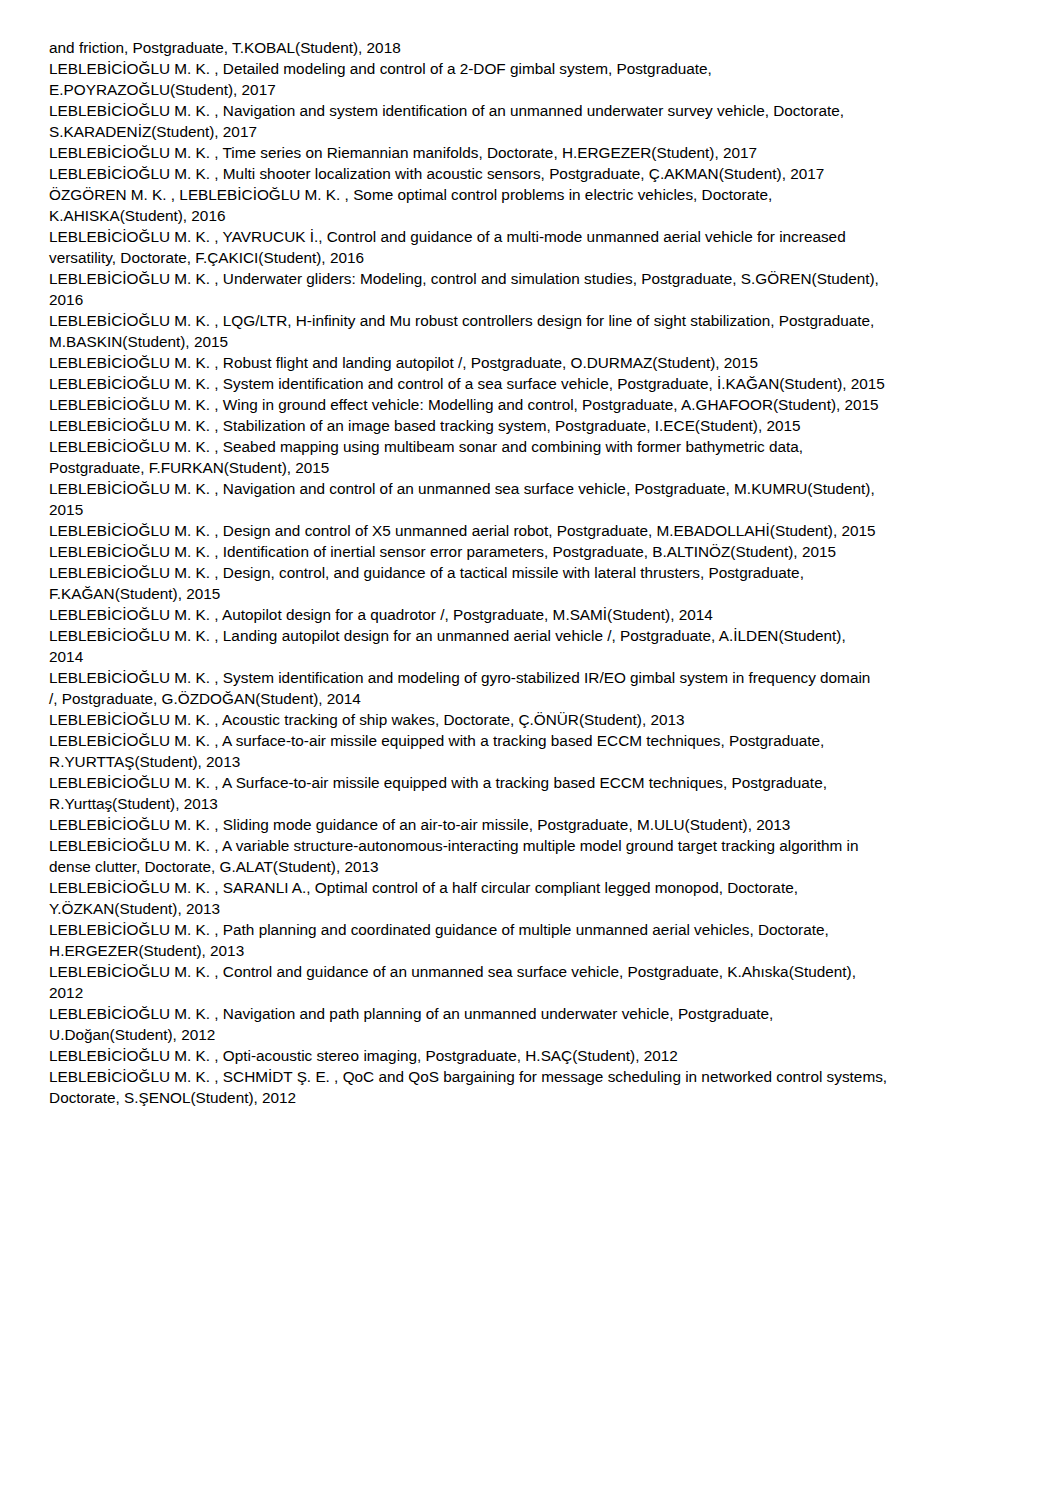and friction, Postgraduate, T.KOBAL(Student), 2018
LEBLEBİCİOĞLU M. K. , Detailed modeling and control of a 2-DOF gimbal system, Postgraduate,
E.POYRAZOĞLU(Student), 2017
LEBLEBİCİOĞLU M. K. , Navigation and system identification of an unmanned underwater survey vehicle, Doctorate,
S.KARADENİZ(Student), 2017
LEBLEBİCİOĞLU M. K. , Time series on Riemannian manifolds, Doctorate, H.ERGEZER(Student), 2017
LEBLEBİCİOĞLU M. K. , Multi shooter localization with acoustic sensors, Postgraduate, Ç.AKMAN(Student), 2017
ÖZGÖREN M. K. , LEBLEBİCİOĞLU M. K. , Some optimal control problems in electric vehicles, Doctorate,
K.AHISKA(Student), 2016
LEBLEBİCİOĞLU M. K. , YAVRUCUK İ., Control and guidance of a multi-mode unmanned aerial vehicle for increased
versatility, Doctorate, F.ÇAKICI(Student), 2016
LEBLEBİCİOĞLU M. K. , Underwater gliders: Modeling, control and simulation studies, Postgraduate, S.GÖREN(Student),
2016
LEBLEBİCİOĞLU M. K. , LQG/LTR, H-infinity and Mu robust controllers design for line of sight stabilization, Postgraduate,
M.BASKIN(Student), 2015
LEBLEBİCİOĞLU M. K. , Robust flight and landing autopilot /, Postgraduate, O.DURMAZ(Student), 2015
LEBLEBİCİOĞLU M. K. , System identification and control of a sea surface vehicle, Postgraduate, İ.KAĞAN(Student), 2015
LEBLEBİCİOĞLU M. K. , Wing in ground effect vehicle: Modelling and control, Postgraduate, A.GHAFOOR(Student), 2015
LEBLEBİCİOĞLU M. K. , Stabilization of an image based tracking system, Postgraduate, I.ECE(Student), 2015
LEBLEBİCİOĞLU M. K. , Seabed mapping using multibeam sonar and combining with former bathymetric data,
Postgraduate, F.FURKAN(Student), 2015
LEBLEBİCİOĞLU M. K. , Navigation and control of an unmanned sea surface vehicle, Postgraduate, M.KUMRU(Student),
2015
LEBLEBİCİOĞLU M. K. , Design and control of X5 unmanned aerial robot, Postgraduate, M.EBADOLLAHİ(Student), 2015
LEBLEBİCİOĞLU M. K. , Identification of inertial sensor error parameters, Postgraduate, B.ALTINÖZ(Student), 2015
LEBLEBİCİOĞLU M. K. , Design, control, and guidance of a tactical missile with lateral thrusters, Postgraduate,
F.KAĞAN(Student), 2015
LEBLEBİCİOĞLU M. K. , Autopilot design for a quadrotor /, Postgraduate, M.SAMİ(Student), 2014
LEBLEBİCİOĞLU M. K. , Landing autopilot design for an unmanned aerial vehicle /, Postgraduate, A.İLDEN(Student),
2014
LEBLEBİCİOĞLU M. K. , System identification and modeling of gyro-stabilized IR/EO gimbal system in frequency domain
/, Postgraduate, G.ÖZDOĞAN(Student), 2014
LEBLEBİCİOĞLU M. K. , Acoustic tracking of ship wakes, Doctorate, Ç.ÖNÜR(Student), 2013
LEBLEBİCİOĞLU M. K. , A surface-to-air missile equipped with a tracking based ECCM techniques, Postgraduate,
R.YURTTAŞ(Student), 2013
LEBLEBİCİOĞLU M. K. , A Surface-to-air missile equipped with a tracking based ECCM techniques, Postgraduate,
R.Yurttaş(Student), 2013
LEBLEBİCİOĞLU M. K. , Sliding mode guidance of an air-to-air missile, Postgraduate, M.ULU(Student), 2013
LEBLEBİCİOĞLU M. K. , A variable structure-autonomous-interacting multiple model ground target tracking algorithm in
dense clutter, Doctorate, G.ALAT(Student), 2013
LEBLEBİCİOĞLU M. K. , SARANLI A., Optimal control of a half circular compliant legged monopod, Doctorate,
Y.ÖZKAN(Student), 2013
LEBLEBİCİOĞLU M. K. , Path planning and coordinated guidance of multiple unmanned aerial vehicles, Doctorate,
H.ERGEZER(Student), 2013
LEBLEBİCİOĞLU M. K. , Control and guidance of an unmanned sea surface vehicle, Postgraduate, K.Ahıska(Student),
2012
LEBLEBİCİOĞLU M. K. , Navigation and path planning of an unmanned underwater vehicle, Postgraduate,
U.Doğan(Student), 2012
LEBLEBİCİOĞLU M. K. , Opti-acoustic stereo imaging, Postgraduate, H.SAÇ(Student), 2012
LEBLEBİCİOĞLU M. K. , SCHMİDT Ş. E. , QoC and QoS bargaining for message scheduling in networked control systems,
Doctorate, S.ŞENOL(Student), 2012